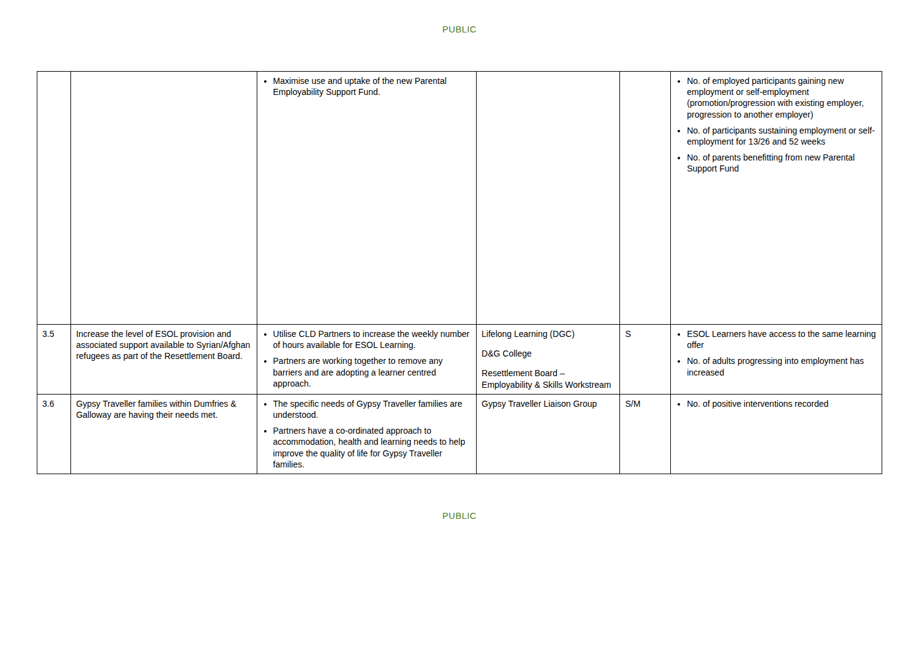PUBLIC
| | | Maximise use and uptake of the new Parental Employability Support Fund. | | | No. of employed participants gaining new employment or self-employment (promotion/progression with existing employer, progression to another employer) No. of participants sustaining employment or self-employment for 13/26 and 52 weeks No. of parents benefitting from new Parental Support Fund |
| 3.5 | Increase the level of ESOL provision and associated support available to Syrian/Afghan refugees as part of the Resettlement Board. | Utilise CLD Partners to increase the weekly number of hours available for ESOL Learning. Partners are working together to remove any barriers and are adopting a learner centred approach. | Lifelong Learning (DGC) D&G College Resettlement Board – Employability & Skills Workstream | S | ESOL Learners have access to the same learning offer No. of adults progressing into employment has increased |
| 3.6 | Gypsy Traveller families within Dumfries & Galloway are having their needs met. | The specific needs of Gypsy Traveller families are understood. Partners have a co-ordinated approach to accommodation, health and learning needs to help improve the quality of life for Gypsy Traveller families. | Gypsy Traveller Liaison Group | S/M | No. of positive interventions recorded |
PUBLIC